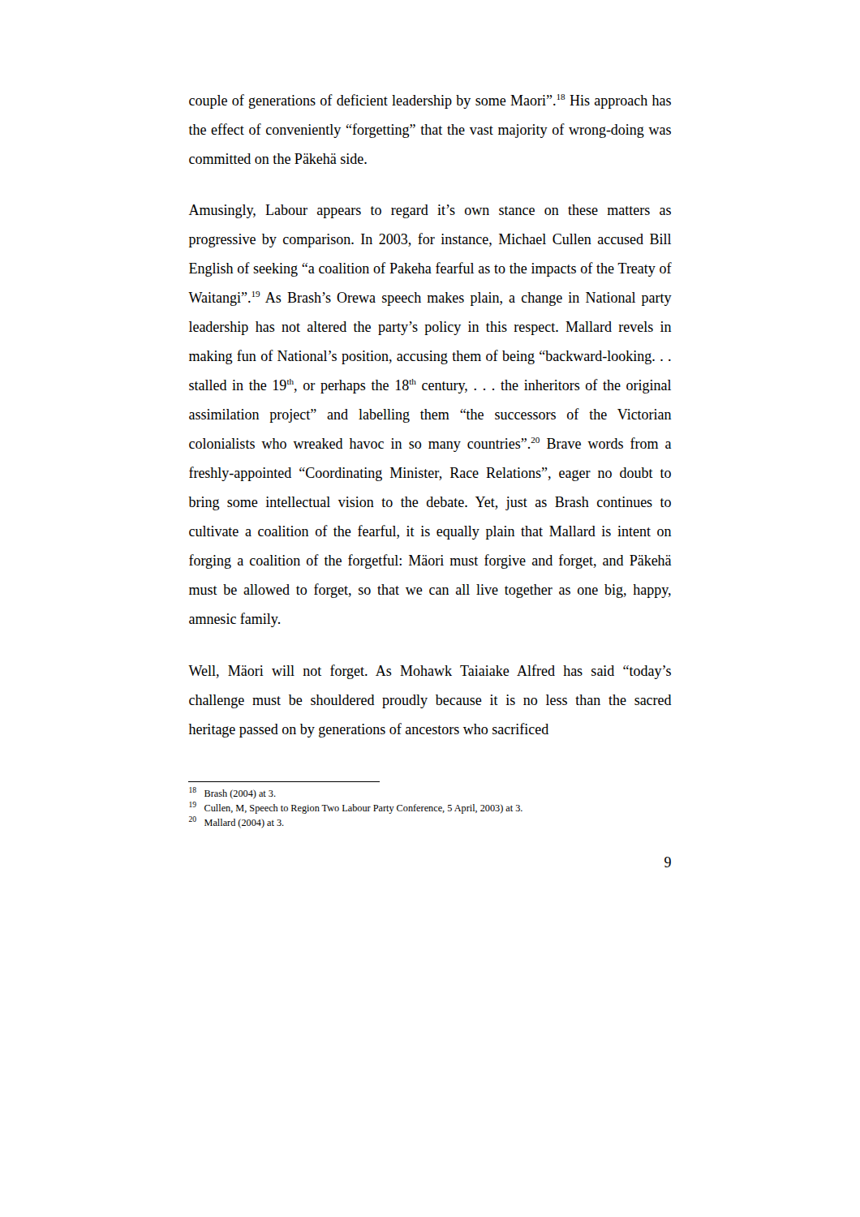couple of generations of deficient leadership by some Maori”.18 His approach has the effect of conveniently “forgetting” that the vast majority of wrong-doing was committed on the Päkehä side.
Amusingly, Labour appears to regard it’s own stance on these matters as progressive by comparison. In 2003, for instance, Michael Cullen accused Bill English of seeking “a coalition of Pakeha fearful as to the impacts of the Treaty of Waitangi”.19 As Brash’s Orewa speech makes plain, a change in National party leadership has not altered the party’s policy in this respect. Mallard revels in making fun of National’s position, accusing them of being “backward-looking. . . stalled in the 19th, or perhaps the 18th century, . . . the inheritors of the original assimilation project” and labelling them “the successors of the Victorian colonialists who wreaked havoc in so many countries”.20 Brave words from a freshly-appointed “Coordinating Minister, Race Relations”, eager no doubt to bring some intellectual vision to the debate. Yet, just as Brash continues to cultivate a coalition of the fearful, it is equally plain that Mallard is intent on forging a coalition of the forgetful: Mäori must forgive and forget, and Päkehä must be allowed to forget, so that we can all live together as one big, happy, amnesic family.
Well, Mäori will not forget. As Mohawk Taiaiake Alfred has said “today’s challenge must be shouldered proudly because it is no less than the sacred heritage passed on by generations of ancestors who sacrificed
18Brash (2004) at 3.
19Cullen, M, Speech to Region Two Labour Party Conference, 5 April, 2003) at 3.
20Mallard (2004) at 3.
9